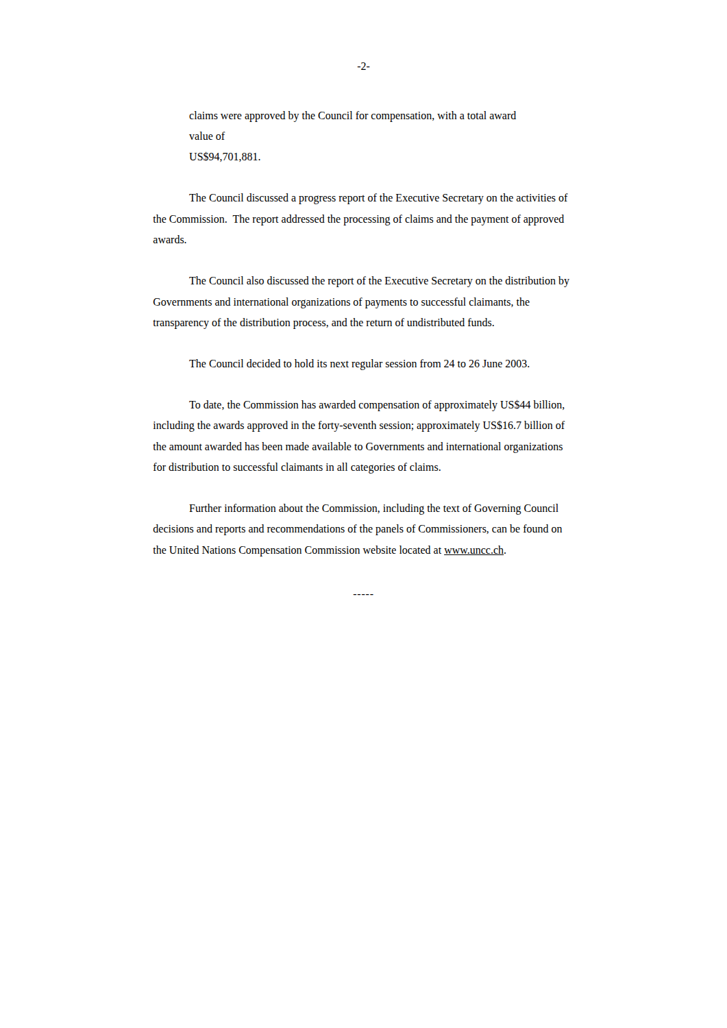-2-
claims were approved by the Council for compensation, with a total award value of
US$94,701,881.
The Council discussed a progress report of the Executive Secretary on the activities of the Commission. The report addressed the processing of claims and the payment of approved awards.
The Council also discussed the report of the Executive Secretary on the distribution by Governments and international organizations of payments to successful claimants, the transparency of the distribution process, and the return of undistributed funds.
The Council decided to hold its next regular session from 24 to 26 June 2003.
To date, the Commission has awarded compensation of approximately US$44 billion, including the awards approved in the forty-seventh session; approximately US$16.7 billion of the amount awarded has been made available to Governments and international organizations for distribution to successful claimants in all categories of claims.
Further information about the Commission, including the text of Governing Council decisions and reports and recommendations of the panels of Commissioners, can be found on the United Nations Compensation Commission website located at www.uncc.ch.
-----